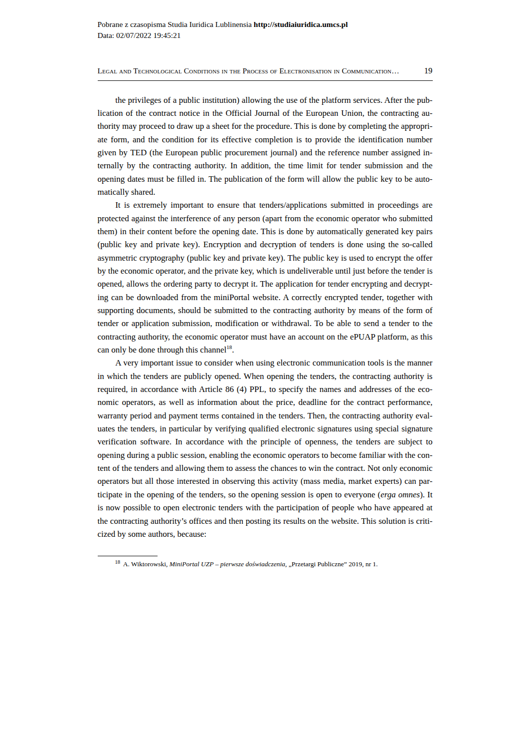Pobrane z czasopisma Studia Iuridica Lublinensia http://studiaiuridica.umcs.pl
Data: 02/07/2022 19:45:21
Legal and Technological Conditions in the Process of Electronisation in Communication… 19
the privileges of a public institution) allowing the use of the platform services. After the publication of the contract notice in the Official Journal of the European Union, the contracting authority may proceed to draw up a sheet for the procedure. This is done by completing the appropriate form, and the condition for its effective completion is to provide the identification number given by TED (the European public procurement journal) and the reference number assigned internally by the contracting authority. In addition, the time limit for tender submission and the opening dates must be filled in. The publication of the form will allow the public key to be automatically shared.
It is extremely important to ensure that tenders/applications submitted in proceedings are protected against the interference of any person (apart from the economic operator who submitted them) in their content before the opening date. This is done by automatically generated key pairs (public key and private key). Encryption and decryption of tenders is done using the so-called asymmetric cryptography (public key and private key). The public key is used to encrypt the offer by the economic operator, and the private key, which is undeliverable until just before the tender is opened, allows the ordering party to decrypt it. The application for tender encrypting and decrypting can be downloaded from the miniPortal website. A correctly encrypted tender, together with supporting documents, should be submitted to the contracting authority by means of the form of tender or application submission, modification or withdrawal. To be able to send a tender to the contracting authority, the economic operator must have an account on the ePUAP platform, as this can only be done through this channel18.
A very important issue to consider when using electronic communication tools is the manner in which the tenders are publicly opened. When opening the tenders, the contracting authority is required, in accordance with Article 86 (4) PPL, to specify the names and addresses of the economic operators, as well as information about the price, deadline for the contract performance, warranty period and payment terms contained in the tenders. Then, the contracting authority evaluates the tenders, in particular by verifying qualified electronic signatures using special signature verification software. In accordance with the principle of openness, the tenders are subject to opening during a public session, enabling the economic operators to become familiar with the content of the tenders and allowing them to assess the chances to win the contract. Not only economic operators but all those interested in observing this activity (mass media, market experts) can participate in the opening of the tenders, so the opening session is open to everyone (erga omnes). It is now possible to open electronic tenders with the participation of people who have appeared at the contracting authority’s offices and then posting its results on the website. This solution is criticized by some authors, because:
18 A. Wiktorowski, MiniPortal UZP – pierwsze doświadczenia, „Przetargi Publiczne” 2019, nr 1.